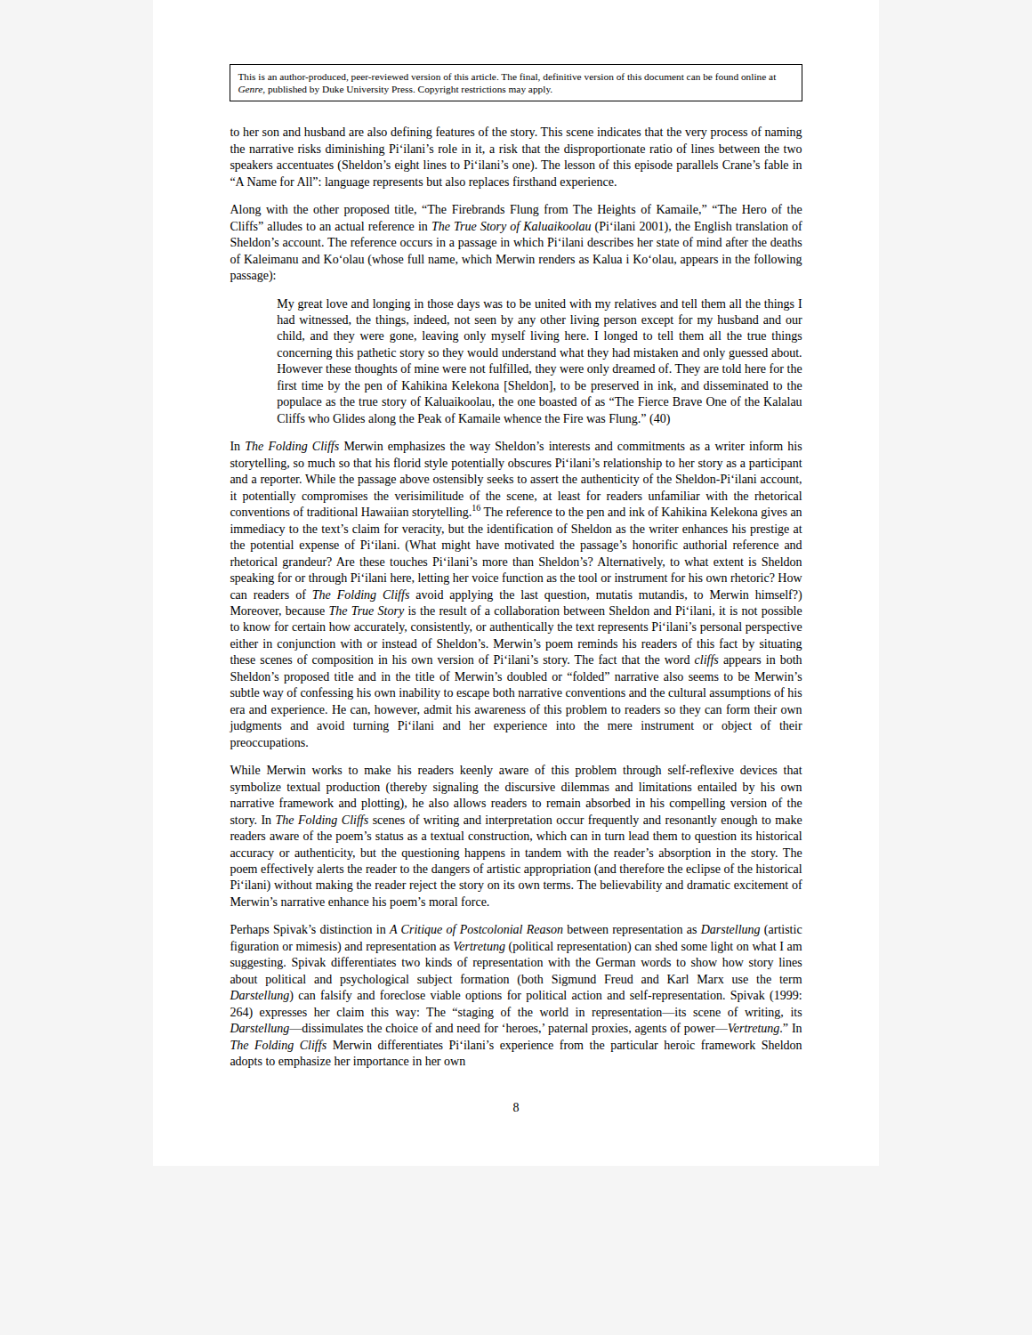This is an author-produced, peer-reviewed version of this article. The final, definitive version of this document can be found online at Genre, published by Duke University Press. Copyright restrictions may apply.
to her son and husband are also defining features of the story. This scene indicates that the very process of naming the narrative risks diminishing Pi‘ilani’s role in it, a risk that the disproportionate ratio of lines between the two speakers accentuates (Sheldon’s eight lines to Pi‘ilani’s one). The lesson of this episode parallels Crane’s fable in “A Name for All”: language represents but also replaces firsthand experience.
Along with the other proposed title, “The Firebrands Flung from The Heights of Kamaile,” “The Hero of the Cliffs” alludes to an actual reference in The True Story of Kaluaikoolau (Pi‘ilani 2001), the English translation of Sheldon’s account. The reference occurs in a passage in which Pi‘ilani describes her state of mind after the deaths of Kaleimanu and Ko‘olau (whose full name, which Merwin renders as Kalua i Ko‘olau, appears in the following passage):
My great love and longing in those days was to be united with my relatives and tell them all the things I had witnessed, the things, indeed, not seen by any other living person except for my husband and our child, and they were gone, leaving only myself living here. I longed to tell them all the true things concerning this pathetic story so they would understand what they had mistaken and only guessed about. However these thoughts of mine were not fulfilled, they were only dreamed of. They are told here for the first time by the pen of Kahikina Kelekona [Sheldon], to be preserved in ink, and disseminated to the populace as the true story of Kaluaikoolau, the one boasted of as “The Fierce Brave One of the Kalalau Cliffs who Glides along the Peak of Kamaile whence the Fire was Flung.” (40)
In The Folding Cliffs Merwin emphasizes the way Sheldon’s interests and commitments as a writer inform his storytelling, so much so that his florid style potentially obscures Pi‘ilani’s relationship to her story as a participant and a reporter. While the passage above ostensibly seeks to assert the authenticity of the Sheldon-Pi‘ilani account, it potentially compromises the verisimilitude of the scene, at least for readers unfamiliar with the rhetorical conventions of traditional Hawaiian storytelling.16 The reference to the pen and ink of Kahikina Kelekona gives an immediacy to the text’s claim for veracity, but the identification of Sheldon as the writer enhances his prestige at the potential expense of Pi‘ilani. (What might have motivated the passage’s honorific authorial reference and rhetorical grandeur? Are these touches Pi‘ilani’s more than Sheldon’s? Alternatively, to what extent is Sheldon speaking for or through Pi‘ilani here, letting her voice function as the tool or instrument for his own rhetoric? How can readers of The Folding Cliffs avoid applying the last question, mutatis mutandis, to Merwin himself?) Moreover, because The True Story is the result of a collaboration between Sheldon and Pi‘ilani, it is not possible to know for certain how accurately, consistently, or authentically the text represents Pi‘ilani’s personal perspective either in conjunction with or instead of Sheldon’s. Merwin’s poem reminds his readers of this fact by situating these scenes of composition in his own version of Pi‘ilani’s story. The fact that the word cliffs appears in both Sheldon’s proposed title and in the title of Merwin’s doubled or “folded” narrative also seems to be Merwin’s subtle way of confessing his own inability to escape both narrative conventions and the cultural assumptions of his era and experience. He can, however, admit his awareness of this problem to readers so they can form their own judgments and avoid turning Pi‘ilani and her experience into the mere instrument or object of their preoccupations.
While Merwin works to make his readers keenly aware of this problem through self-reflexive devices that symbolize textual production (thereby signaling the discursive dilemmas and limitations entailed by his own narrative framework and plotting), he also allows readers to remain absorbed in his compelling version of the story. In The Folding Cliffs scenes of writing and interpretation occur frequently and resonantly enough to make readers aware of the poem’s status as a textual construction, which can in turn lead them to question its historical accuracy or authenticity, but the questioning happens in tandem with the reader’s absorption in the story. The poem effectively alerts the reader to the dangers of artistic appropriation (and therefore the eclipse of the historical Pi‘ilani) without making the reader reject the story on its own terms. The believability and dramatic excitement of Merwin’s narrative enhance his poem’s moral force.
Perhaps Spivak’s distinction in A Critique of Postcolonial Reason between representation as Darstellung (artistic figuration or mimesis) and representation as Vertretung (political representation) can shed some light on what I am suggesting. Spivak differentiates two kinds of representation with the German words to show how story lines about political and psychological subject formation (both Sigmund Freud and Karl Marx use the term Darstellung) can falsify and foreclose viable options for political action and self-representation. Spivak (1999: 264) expresses her claim this way: The “staging of the world in representation—its scene of writing, its Darstellung—dissimulates the choice of and need for ‘heroes,’ paternal proxies, agents of power—Vertretung.” In The Folding Cliffs Merwin differentiates Pi‘ilani’s experience from the particular heroic framework Sheldon adopts to emphasize her importance in her own
8